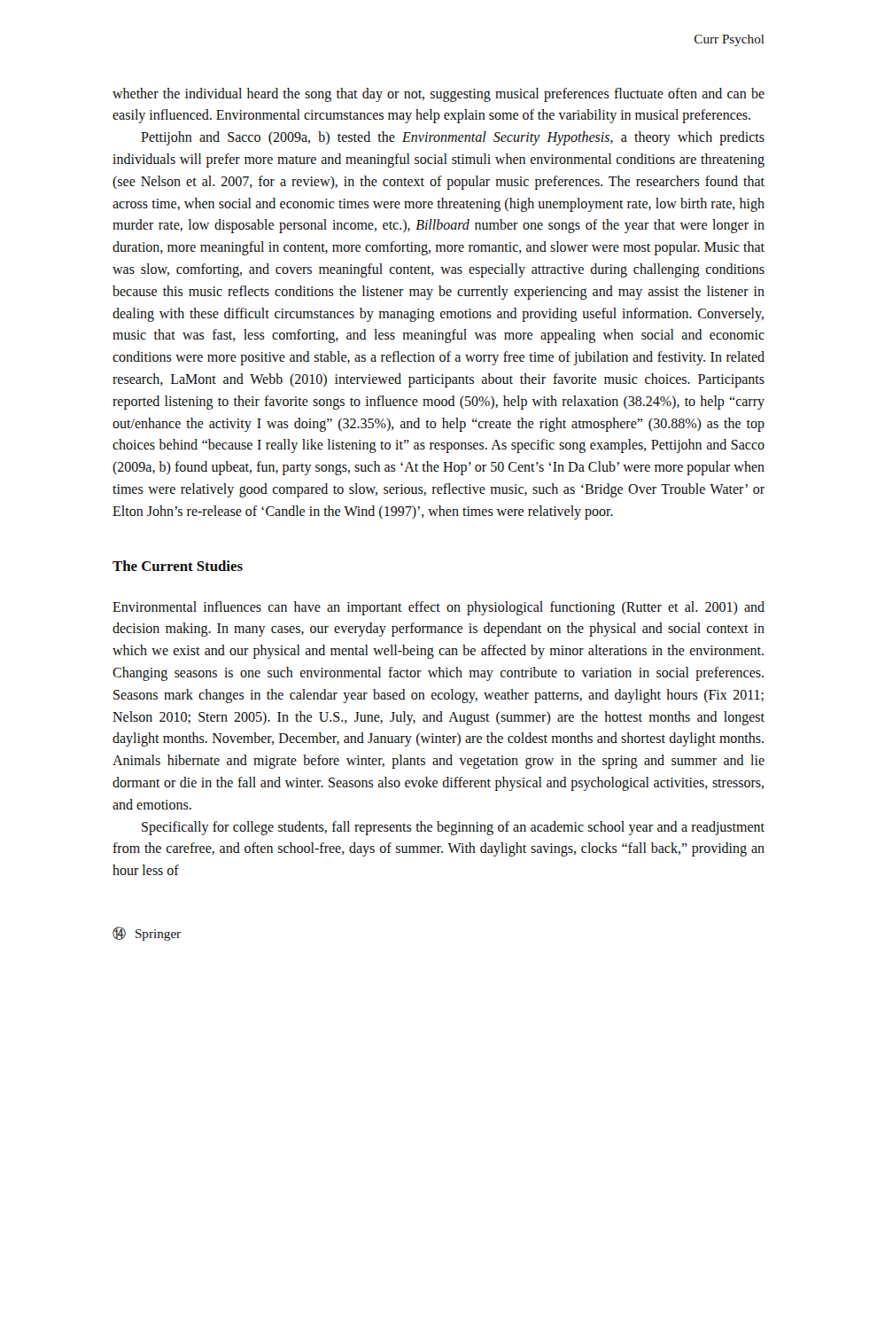Curr Psychol
whether the individual heard the song that day or not, suggesting musical preferences fluctuate often and can be easily influenced. Environmental circumstances may help explain some of the variability in musical preferences.
Pettijohn and Sacco (2009a, b) tested the Environmental Security Hypothesis, a theory which predicts individuals will prefer more mature and meaningful social stimuli when environmental conditions are threatening (see Nelson et al. 2007, for a review), in the context of popular music preferences. The researchers found that across time, when social and economic times were more threatening (high unemployment rate, low birth rate, high murder rate, low disposable personal income, etc.), Billboard number one songs of the year that were longer in duration, more meaningful in content, more comforting, more romantic, and slower were most popular. Music that was slow, comforting, and covers meaningful content, was especially attractive during challenging conditions because this music reflects conditions the listener may be currently experiencing and may assist the listener in dealing with these difficult circumstances by managing emotions and providing useful information. Conversely, music that was fast, less comforting, and less meaningful was more appealing when social and economic conditions were more positive and stable, as a reflection of a worry free time of jubilation and festivity. In related research, LaMont and Webb (2010) interviewed participants about their favorite music choices. Participants reported listening to their favorite songs to influence mood (50%), help with relaxation (38.24%), to help “carry out/enhance the activity I was doing” (32.35%), and to help “create the right atmosphere” (30.88%) as the top choices behind “because I really like listening to it” as responses. As specific song examples, Pettijohn and Sacco (2009a, b) found upbeat, fun, party songs, such as ‘At the Hop’ or 50 Cent’s ‘In Da Club’ were more popular when times were relatively good compared to slow, serious, reflective music, such as ‘Bridge Over Trouble Water’ or Elton John’s re-release of ‘Candle in the Wind (1997)’, when times were relatively poor.
The Current Studies
Environmental influences can have an important effect on physiological functioning (Rutter et al. 2001) and decision making. In many cases, our everyday performance is dependant on the physical and social context in which we exist and our physical and mental well-being can be affected by minor alterations in the environment. Changing seasons is one such environmental factor which may contribute to variation in social preferences. Seasons mark changes in the calendar year based on ecology, weather patterns, and daylight hours (Fix 2011; Nelson 2010; Stern 2005). In the U.S., June, July, and August (summer) are the hottest months and longest daylight months. November, December, and January (winter) are the coldest months and shortest daylight months. Animals hibernate and migrate before winter, plants and vegetation grow in the spring and summer and lie dormant or die in the fall and winter. Seasons also evoke different physical and psychological activities, stressors, and emotions.
Specifically for college students, fall represents the beginning of an academic school year and a readjustment from the carefree, and often school-free, days of summer. With daylight savings, clocks “fall back,” providing an hour less of
⑭ Springer